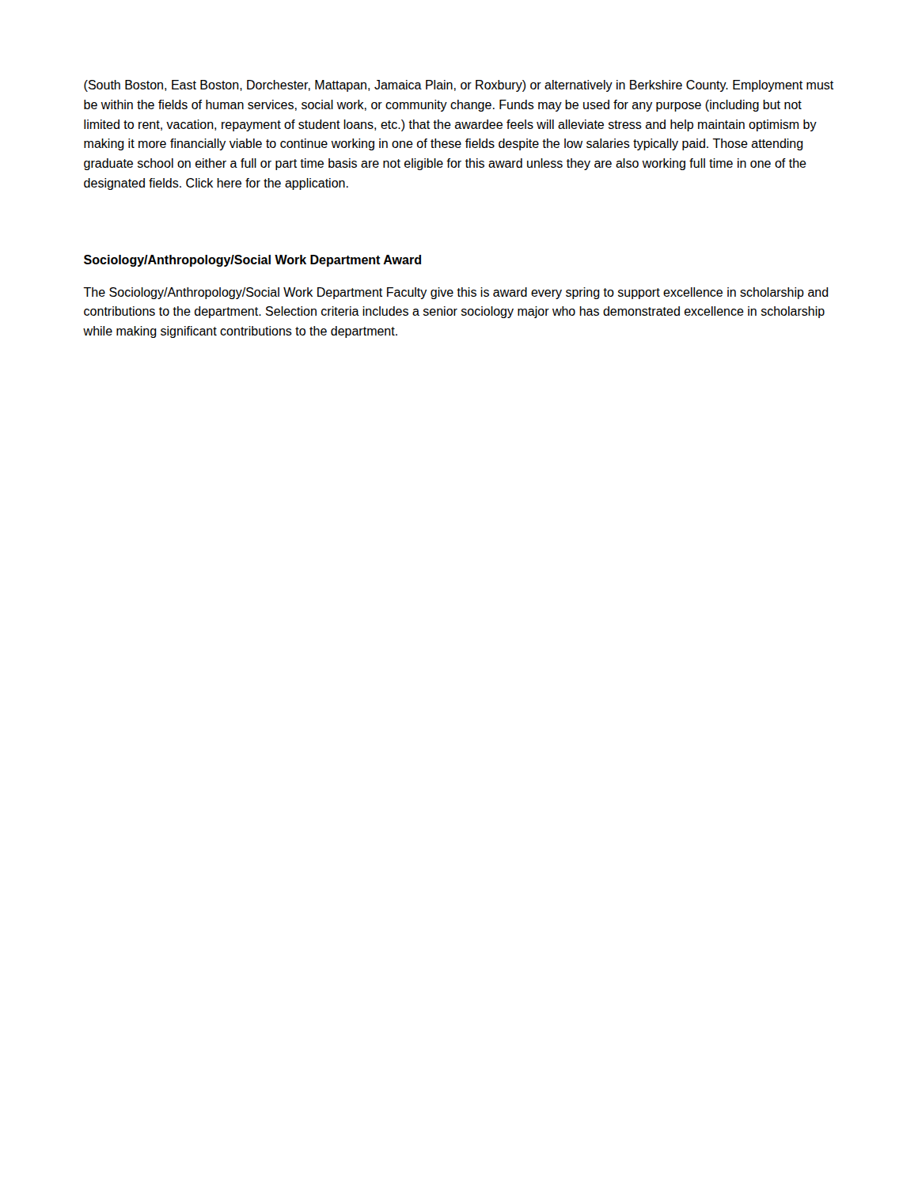(South Boston, East Boston, Dorchester, Mattapan, Jamaica Plain, or Roxbury) or alternatively in Berkshire County. Employment must be within the fields of human services, social work, or community change. Funds may be used for any purpose (including but not limited to rent, vacation, repayment of student loans, etc.) that the awardee feels will alleviate stress and help maintain optimism by making it more financially viable to continue working in one of these fields despite the low salaries typically paid. Those attending graduate school on either a full or part time basis are not eligible for this award unless they are also working full time in one of the designated fields. Click here for the application.
Sociology/Anthropology/Social Work Department Award
The Sociology/Anthropology/Social Work Department Faculty give this is award every spring to support excellence in scholarship and contributions to the department. Selection criteria includes a senior sociology major who has demonstrated excellence in scholarship while making significant contributions to the department.